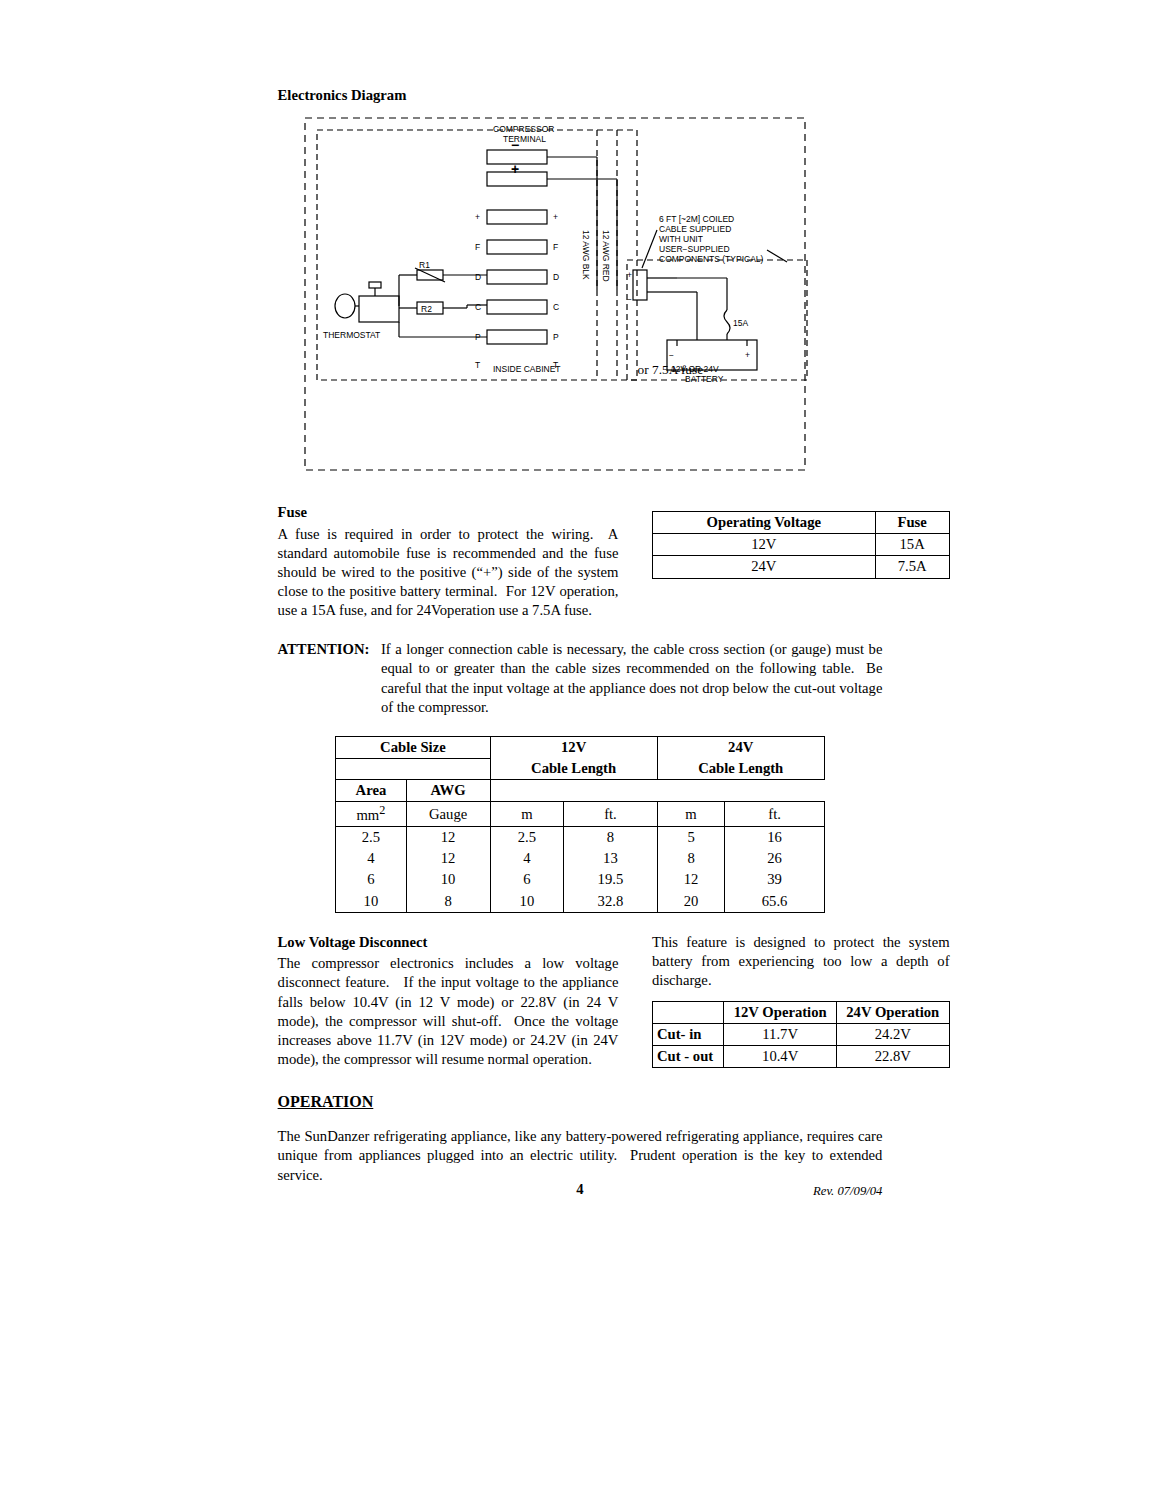Electronics Diagram
COMPRESSOR TERMINAL − + + F D C P T + F D C P T R1 R2 THERMOSTAT INSIDE CABINET + − − + 12V OR 24V BATTERY 15A 6 FT [~2M] COILED CABLE SUPPLIED WITH UNIT USER−SUPPLIED COMPONENTS (TYPICAL) 12 AWG BLK 12 AWG RED or 7.5A fuse
Fuse
A fuse is required in order to protect the wiring. A standard automobile fuse is recommended and the fuse should be wired to the positive (“+”) side of the system close to the positive battery terminal. For 12V operation, use a 15A fuse, and for 24Voperation use a 7.5A fuse.
| Operating Voltage | Fuse |
| --- | --- |
| 12V | 15A |
| 24V | 7.5A |
ATTENTION:
If a longer connection cable is necessary, the cable cross section (or gauge) must be equal to or greater than the cable sizes recommended on the following table. Be careful that the input voltage at the appliance does not drop below the cut-out voltage of the compressor.
| Cable Size | 12V | 24V |
| | Cable Length | Cable Length |
| Area | AWG | | |
| mm 2 | Gauge | m | ft. | m | ft. |
| 2.5 | 12 | 2.5 | 8 | 5 | 16 |
| 4 | 12 | 4 | 13 | 8 | 26 |
| 6 | 10 | 6 | 19.5 | 12 | 39 |
| 10 | 8 | 10 | 32.8 | 20 | 65.6 |
Low Voltage Disconnect
The compressor electronics includes a low voltage disconnect feature. If the input voltage to the appliance falls below 10.4V (in 12 V mode) or 22.8V (in 24 V mode), the compressor will shut-off. Once the voltage increases above 11.7V (in 12V mode) or 24.2V (in 24V mode), the compressor will resume normal operation.
This feature is designed to protect the system battery from experiencing too low a depth of discharge.
| | 12V Operation | 24V Operation |
| --- | --- | --- |
| Cut- in | 11.7V | 24.2V |
| Cut - out | 10.4V | 22.8V |
OPERATION
The SunDanzer refrigerating appliance, like any battery-powered refrigerating appliance, requires care unique from appliances plugged into an electric utility. Prudent operation is the key to extended service.
4
Rev. 07/09/04